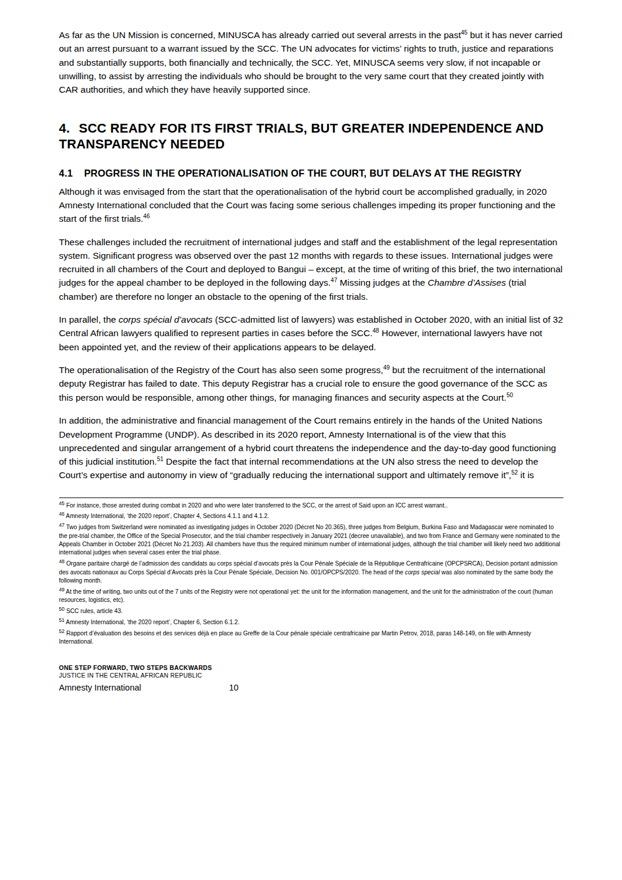As far as the UN Mission is concerned, MINUSCA has already carried out several arrests in the past45 but it has never carried out an arrest pursuant to a warrant issued by the SCC. The UN advocates for victims’ rights to truth, justice and reparations and substantially supports, both financially and technically, the SCC. Yet, MINUSCA seems very slow, if not incapable or unwilling, to assist by arresting the individuals who should be brought to the very same court that they created jointly with CAR authorities, and which they have heavily supported since.
4. SCC READY FOR ITS FIRST TRIALS, BUT GREATER INDEPENDENCE AND TRANSPARENCY NEEDED
4.1 PROGRESS IN THE OPERATIONALISATION OF THE COURT, BUT DELAYS AT THE REGISTRY
Although it was envisaged from the start that the operationalisation of the hybrid court be accomplished gradually, in 2020 Amnesty International concluded that the Court was facing some serious challenges impeding its proper functioning and the start of the first trials.46
These challenges included the recruitment of international judges and staff and the establishment of the legal representation system. Significant progress was observed over the past 12 months with regards to these issues. International judges were recruited in all chambers of the Court and deployed to Bangui – except, at the time of writing of this brief, the two international judges for the appeal chamber to be deployed in the following days.47 Missing judges at the Chambre d’Assises (trial chamber) are therefore no longer an obstacle to the opening of the first trials.
In parallel, the corps spécial d’avocats (SCC-admitted list of lawyers) was established in October 2020, with an initial list of 32 Central African lawyers qualified to represent parties in cases before the SCC.48 However, international lawyers have not been appointed yet, and the review of their applications appears to be delayed.
The operationalisation of the Registry of the Court has also seen some progress,49 but the recruitment of the international deputy Registrar has failed to date. This deputy Registrar has a crucial role to ensure the good governance of the SCC as this person would be responsible, among other things, for managing finances and security aspects at the Court.50
In addition, the administrative and financial management of the Court remains entirely in the hands of the United Nations Development Programme (UNDP). As described in its 2020 report, Amnesty International is of the view that this unprecedented and singular arrangement of a hybrid court threatens the independence and the day-to-day good functioning of this judicial institution.51 Despite the fact that internal recommendations at the UN also stress the need to develop the Court’s expertise and autonomy in view of “gradually reducing the international support and ultimately remove it”,52 it is
45 For instance, those arrested during combat in 2020 and who were later transferred to the SCC, or the arrest of Said upon an ICC arrest warrant..
46 Amnesty International, ‘the 2020 report’, Chapter 4, Sections 4.1.1 and 4.1.2.
47 Two judges from Switzerland were nominated as investigating judges in October 2020 (Décret No 20.365), three judges from Belgium, Burkina Faso and Madagascar were nominated to the pre-trial chamber, the Office of the Special Prosecutor, and the trial chamber respectively in January 2021 (decree unavailable), and two from France and Germany were nominated to the Appeals Chamber in October 2021 (Décret No 21.203). All chambers have thus the required minimum number of international judges, although the trial chamber will likely need two additional international judges when several cases enter the trial phase.
48 Organe paritaire chargé de l’admission des candidats au corps spécial d’avocats près la Cour Pénale Spéciale de la République Centrafricaine (OPCPSRCA), Decision portant admission des avocats nationaux au Corps Spécial d’Avocats près la Cour Pénale Spéciale, Decision No. 001/OPCPS/2020. The head of the corps special was also nominated by the same body the following month.
49 At the time of writing, two units out of the 7 units of the Registry were not operational yet: the unit for the information management, and the unit for the administration of the court (human resources, logistics, etc).
50 SCC rules, article 43.
51 Amnesty International, ‘the 2020 report’, Chapter 6, Section 6.1.2.
52 Rapport d’évaluation des besoins et des services déjà en place au Greffe de la Cour pénale spéciale centrafricaine par Martin Petrov, 2018, paras 148-149, on file with Amnesty International.
ONE STEP FORWARD, TWO STEPS BACKWARDS
JUSTICE IN THE CENTRAL AFRICAN REPUBLIC
Amnesty International 10